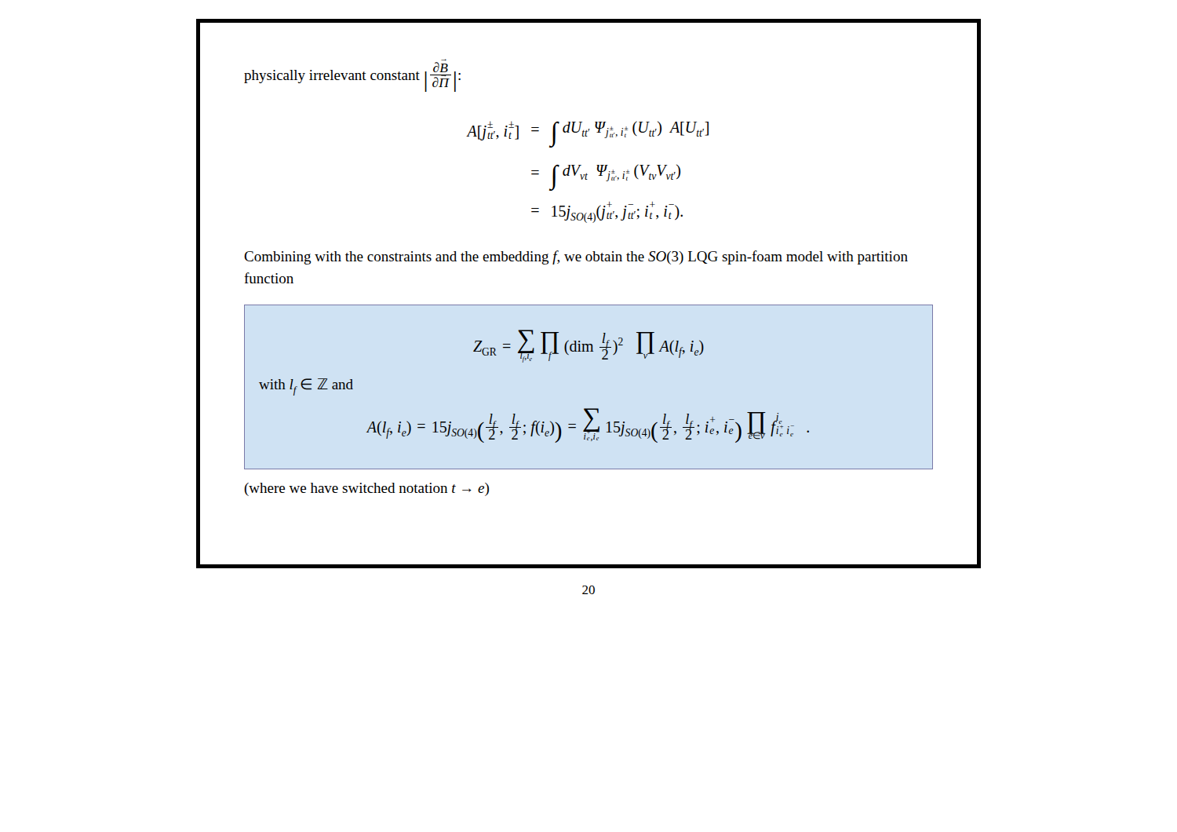physically irrelevant constant |∂B∂Π|:
| A [ j ± tt ′ , i ± t ] | = | ∫ dU tt ′ Ψ j ± tt ′ , i ± t ( U tt ′ ) A [ U tt ′ ] |
| | = | ∫ dV vt Ψ j ± tt ′ , i ± t ( V tv V vt ′ ) |
| | = | 15 j SO (4) ( j + tt ′ , j − tt ′ ; i + t , i − t ). |
Combining with the constraints and the embedding f, we obtain the SO(3) LQG spin-foam model with partition function
ZGR = ∑lf,ie ∏f (dim lf 2)2 ∏v A(lf, ie)
with lf ∈ ℤ and
A(lf, ie) = 15 jSO(4)(lf 2, lf 2; f(ie)) = ∑i+e,i−e 15 jSO(4)(lf 2, lf 2; i+e, i−e) ∏e∈v fie i+e i−e .
(where we have switched notation t → e)
20